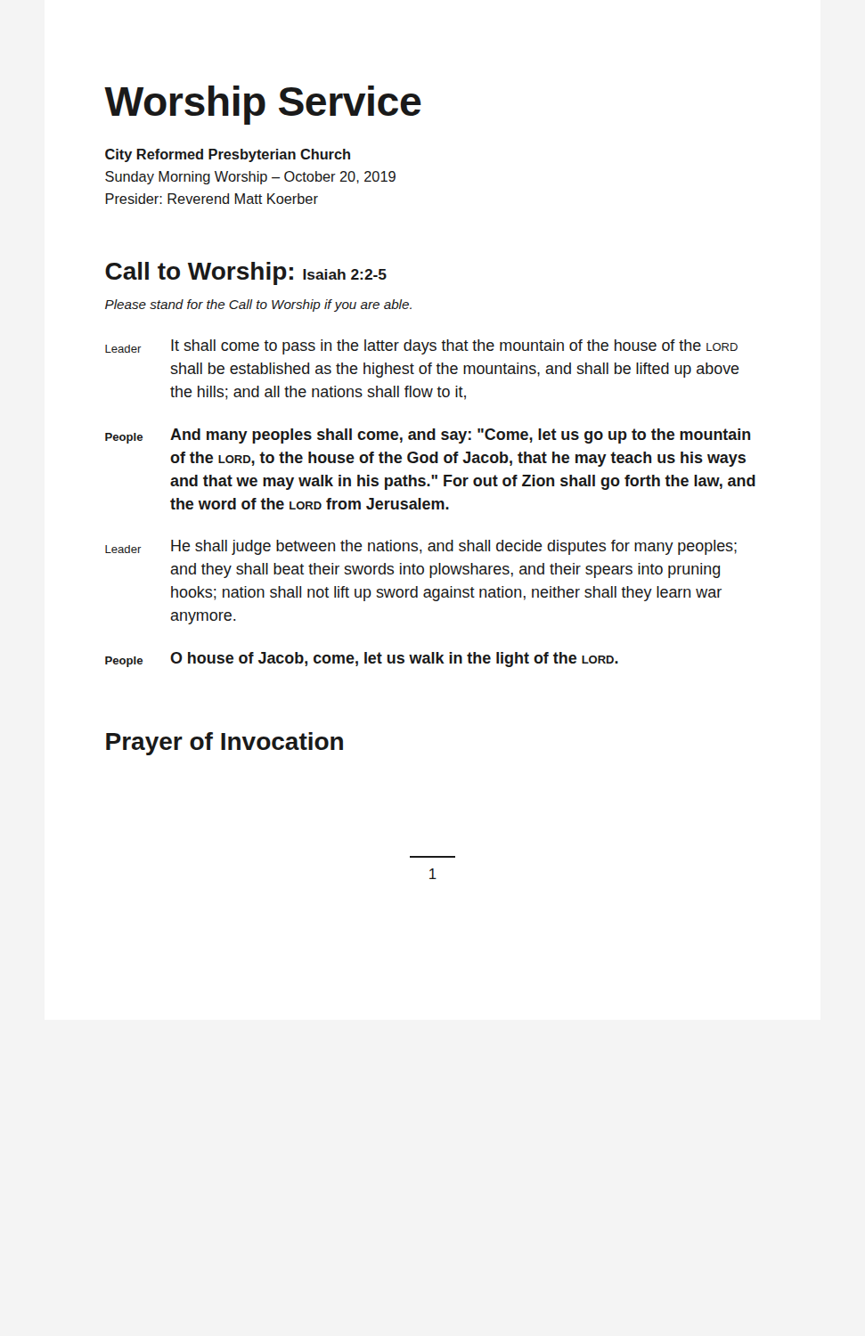Worship Service
City Reformed Presbyterian Church
Sunday Morning Worship – October 20, 2019
Presider: Reverend Matt Koerber
Call to Worship: Isaiah 2:2-5
Please stand for the Call to Worship if you are able.
Leader
It shall come to pass in the latter days that the mountain of the house of the Lord shall be established as the highest of the mountains, and shall be lifted up above the hills; and all the nations shall flow to it,
People
And many peoples shall come, and say: "Come, let us go up to the mountain of the Lord, to the house of the God of Jacob, that he may teach us his ways and that we may walk in his paths." For out of Zion shall go forth the law, and the word of the Lord from Jerusalem.
Leader
He shall judge between the nations, and shall decide disputes for many peoples; and they shall beat their swords into plowshares, and their spears into pruning hooks; nation shall not lift up sword against nation, neither shall they learn war anymore.
People
O house of Jacob, come, let us walk in the light of the Lord.
Prayer of Invocation
1